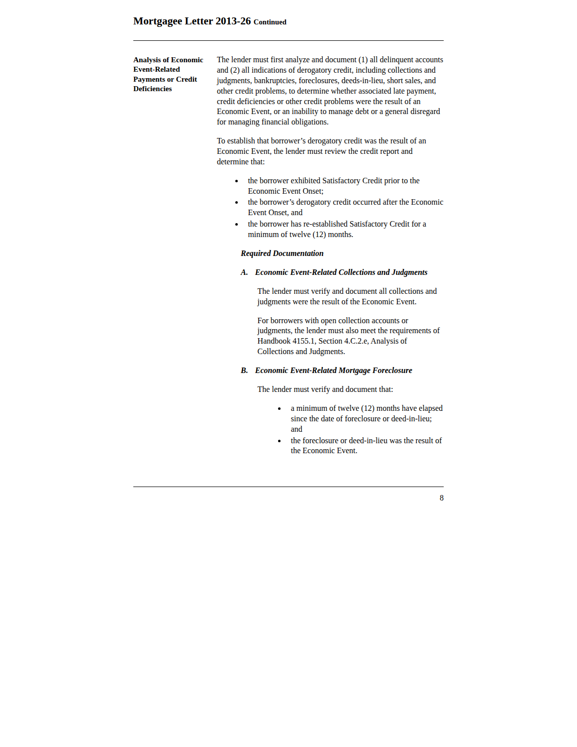Mortgagee Letter 2013-26 Continued
| Analysis of Economic Event-Related Payments or Credit Deficiencies | The lender must first analyze and document (1) all delinquent accounts and (2) all indications of derogatory credit, including collections and judgments, bankruptcies, foreclosures, deeds-in-lieu, short sales, and other credit problems, to determine whether associated late payment, credit deficiencies or other credit problems were the result of an Economic Event, or an inability to manage debt or a general disregard for managing financial obligations. To establish that borrower’s derogatory credit was the result of an Economic Event, the lender must review the credit report and determine that: the borrower exhibited Satisfactory Credit prior to the Economic Event Onset; the borrower’s derogatory credit occurred after the Economic Event Onset, and the borrower has re-established Satisfactory Credit for a minimum of twelve (12) months. Required Documentation A. Economic Event-Related Collections and Judgments The lender must verify and document all collections and judgments were the result of the Economic Event. For borrowers with open collection accounts or judgments, the lender must also meet the requirements of Handbook 4155.1, Section 4.C.2.e, Analysis of Collections and Judgments. B. Economic Event-Related Mortgage Foreclosure The lender must verify and document that: a minimum of twelve (12) months have elapsed since the date of foreclosure or deed-in-lieu; and the foreclosure or deed-in-lieu was the result of the Economic Event. |
8